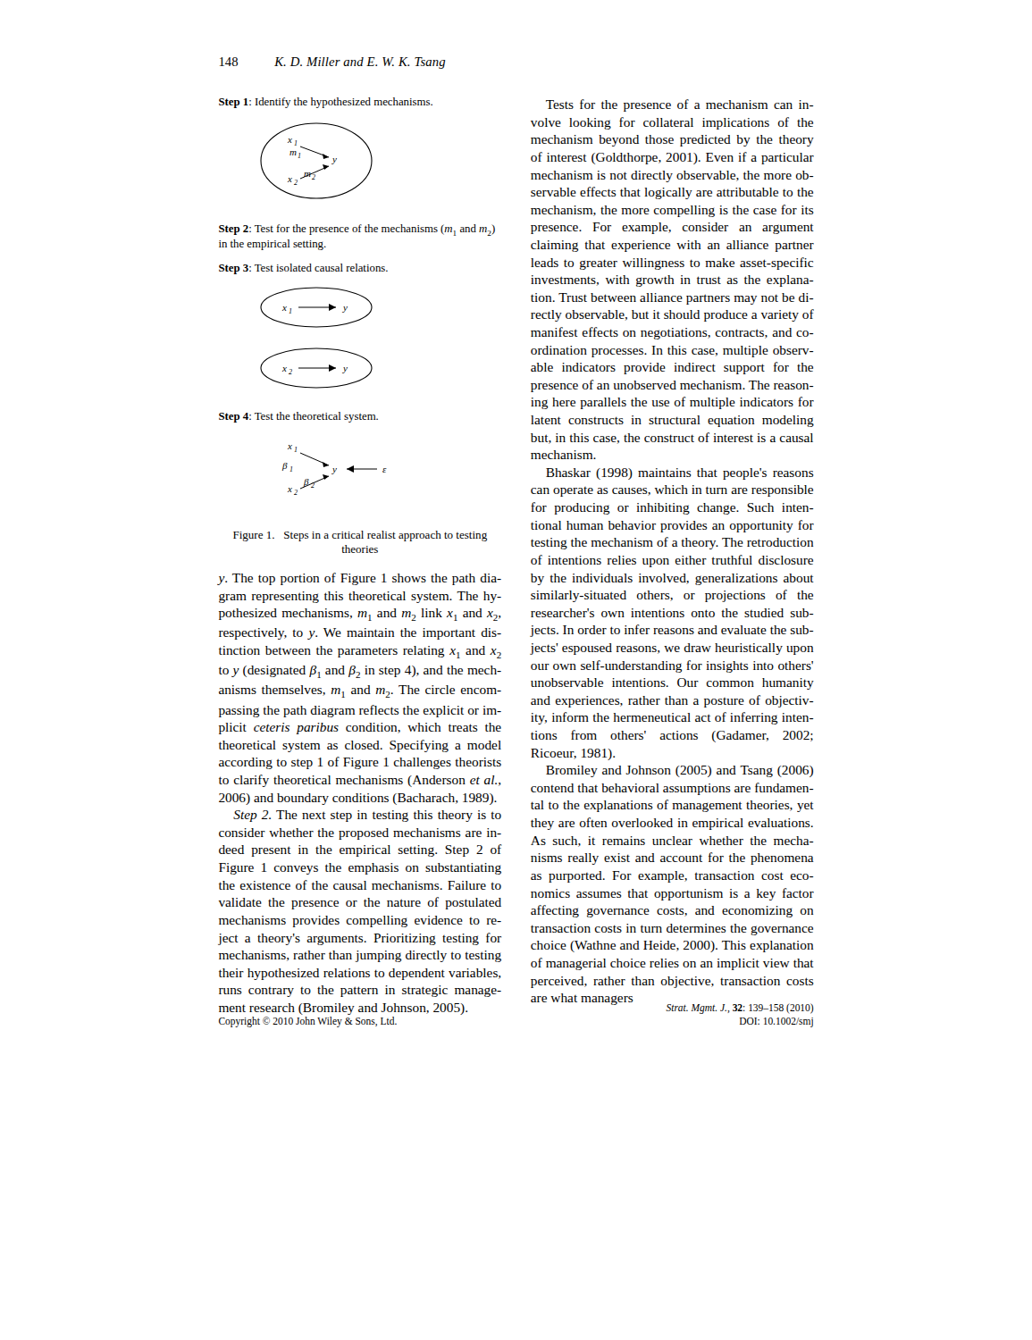148 K. D. Miller and E. W. K. Tsang
Step 1: Identify the hypothesized mechanisms.
x 1 m 1 y x 2 m 2
Step 2: Test for the presence of the mechanisms (m1 and m2) in the empirical setting.
Step 3: Test isolated causal relations.
x 1 y x 2 y
Step 4: Test the theoretical system.
x 1 β 1 y x 2 β 2 ε
Figure 1. Steps in a critical realist approach to testing theories
y. The top portion of Figure 1 shows the path diagram representing this theoretical system. The hypothesized mechanisms, m1 and m2 link x1 and x2, respectively, to y. We maintain the important distinction between the parameters relating x1 and x2 to y (designated β1 and β2 in step 4), and the mechanisms themselves, m1 and m2. The circle encompassing the path diagram reflects the explicit or implicit ceteris paribus condition, which treats the theoretical system as closed. Specifying a model according to step 1 of Figure 1 challenges theorists to clarify theoretical mechanisms (Anderson et al., 2006) and boundary conditions (Bacharach, 1989).
Step 2. The next step in testing this theory is to consider whether the proposed mechanisms are indeed present in the empirical setting. Step 2 of Figure 1 conveys the emphasis on substantiating the existence of the causal mechanisms. Failure to validate the presence or the nature of postulated mechanisms provides compelling evidence to reject a theory's arguments. Prioritizing testing for mechanisms, rather than jumping directly to testing their hypothesized relations to dependent variables, runs contrary to the pattern in strategic management research (Bromiley and Johnson, 2005).
Tests for the presence of a mechanism can involve looking for collateral implications of the mechanism beyond those predicted by the theory of interest (Goldthorpe, 2001). Even if a particular mechanism is not directly observable, the more observable effects that logically are attributable to the mechanism, the more compelling is the case for its presence. For example, consider an argument claiming that experience with an alliance partner leads to greater willingness to make asset-specific investments, with growth in trust as the explanation. Trust between alliance partners may not be directly observable, but it should produce a variety of manifest effects on negotiations, contracts, and coordination processes. In this case, multiple observable indicators provide indirect support for the presence of an unobserved mechanism. The reasoning here parallels the use of multiple indicators for latent constructs in structural equation modeling but, in this case, the construct of interest is a causal mechanism.
Bhaskar (1998) maintains that people's reasons can operate as causes, which in turn are responsible for producing or inhibiting change. Such intentional human behavior provides an opportunity for testing the mechanism of a theory. The retroduction of intentions relies upon either truthful disclosure by the individuals involved, generalizations about similarly-situated others, or projections of the researcher's own intentions onto the studied subjects. In order to infer reasons and evaluate the subjects' espoused reasons, we draw heuristically upon our own self-understanding for insights into others' unobservable intentions. Our common humanity and experiences, rather than a posture of objectivity, inform the hermeneutical act of inferring intentions from others' actions (Gadamer, 2002; Ricoeur, 1981).
Bromiley and Johnson (2005) and Tsang (2006) contend that behavioral assumptions are fundamental to the explanations of management theories, yet they are often overlooked in empirical evaluations. As such, it remains unclear whether the mechanisms really exist and account for the phenomena as purported. For example, transaction cost economics assumes that opportunism is a key factor affecting governance costs, and economizing on transaction costs in turn determines the governance choice (Wathne and Heide, 2000). This explanation of managerial choice relies on an implicit view that perceived, rather than objective, transaction costs are what managers
Copyright © 2010 John Wiley & Sons, Ltd.
Strat. Mgmt. J., 32: 139–158 (2010) DOI: 10.1002/smj